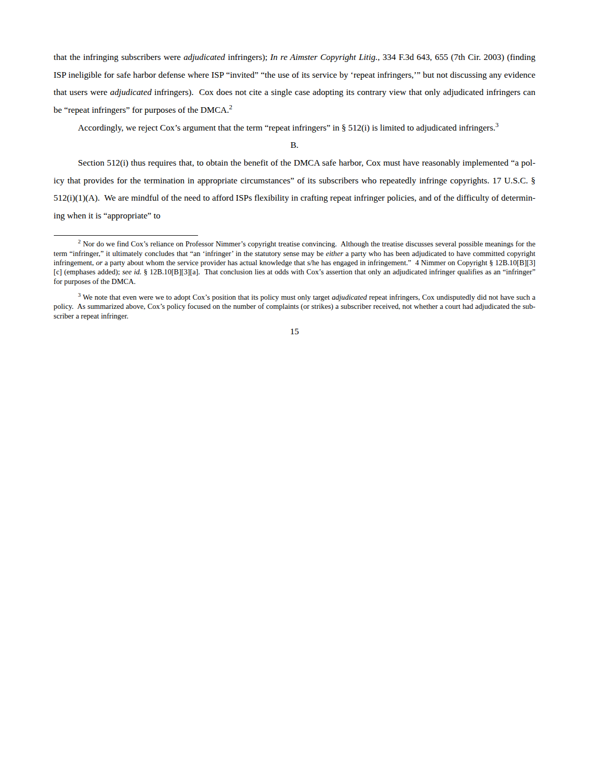that the infringing subscribers were adjudicated infringers); In re Aimster Copyright Litig., 334 F.3d 643, 655 (7th Cir. 2003) (finding ISP ineligible for safe harbor defense where ISP “invited” “the use of its service by ‘repeat infringers,’” but not discussing any evidence that users were adjudicated infringers). Cox does not cite a single case adopting its contrary view that only adjudicated infringers can be “repeat infringers” for purposes of the DMCA.2
Accordingly, we reject Cox’s argument that the term “repeat infringers” in § 512(i) is limited to adjudicated infringers.3
B.
Section 512(i) thus requires that, to obtain the benefit of the DMCA safe harbor, Cox must have reasonably implemented “a policy that provides for the termination in appropriate circumstances” of its subscribers who repeatedly infringe copyrights. 17 U.S.C. § 512(i)(1)(A). We are mindful of the need to afford ISPs flexibility in crafting repeat infringer policies, and of the difficulty of determining when it is “appropriate” to
2 Nor do we find Cox’s reliance on Professor Nimmer’s copyright treatise convincing. Although the treatise discusses several possible meanings for the term “infringer,” it ultimately concludes that “an ‘infringer’ in the statutory sense may be either a party who has been adjudicated to have committed copyright infringement, or a party about whom the service provider has actual knowledge that s/he has engaged in infringement.” 4 Nimmer on Copyright § 12B.10[B][3][c] (emphases added); see id. § 12B.10[B][3][a]. That conclusion lies at odds with Cox’s assertion that only an adjudicated infringer qualifies as an “infringer” for purposes of the DMCA.
3 We note that even were we to adopt Cox’s position that its policy must only target adjudicated repeat infringers, Cox undisputedly did not have such a policy. As summarized above, Cox’s policy focused on the number of complaints (or strikes) a subscriber received, not whether a court had adjudicated the subscriber a repeat infringer.
15